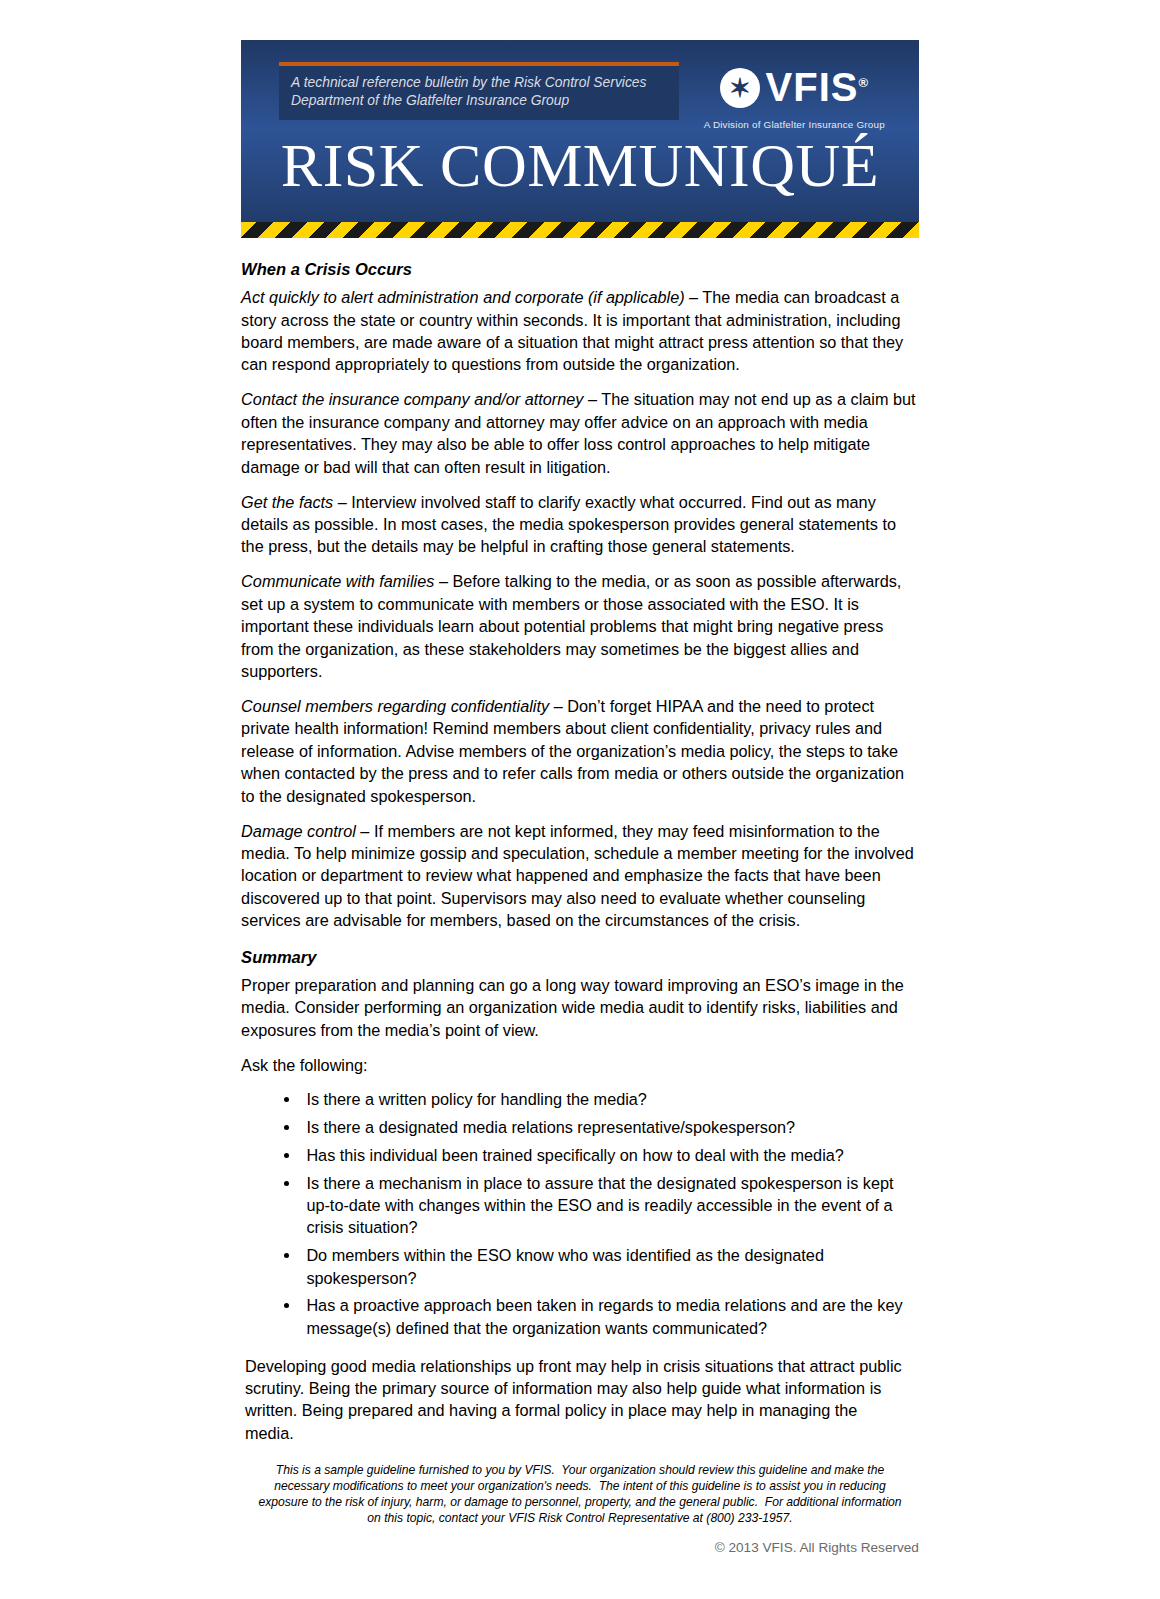A technical reference bulletin by the Risk Control Services
Department of the Glatfelter Insurance Group
✶VFIS® A Division of Glatfelter Insurance Group
RISK COMMUNIQUÉ
When a Crisis Occurs
Act quickly to alert administration and corporate (if applicable) – The media can broadcast a story across the state or country within seconds. It is important that administration, including board members, are made aware of a situation that might attract press attention so that they can respond appropriately to questions from outside the organization.
Contact the insurance company and/or attorney – The situation may not end up as a claim but often the insurance company and attorney may offer advice on an approach with media representatives. They may also be able to offer loss control approaches to help mitigate damage or bad will that can often result in litigation.
Get the facts – Interview involved staff to clarify exactly what occurred. Find out as many details as possible. In most cases, the media spokesperson provides general statements to the press, but the details may be helpful in crafting those general statements.
Communicate with families – Before talking to the media, or as soon as possible afterwards, set up a system to communicate with members or those associated with the ESO. It is important these individuals learn about potential problems that might bring negative press from the organization, as these stakeholders may sometimes be the biggest allies and supporters.
Counsel members regarding confidentiality – Don’t forget HIPAA and the need to protect private health information! Remind members about client confidentiality, privacy rules and release of information. Advise members of the organization’s media policy, the steps to take when contacted by the press and to refer calls from media or others outside the organization to the designated spokesperson.
Damage control – If members are not kept informed, they may feed misinformation to the media. To help minimize gossip and speculation, schedule a member meeting for the involved location or department to review what happened and emphasize the facts that have been discovered up to that point. Supervisors may also need to evaluate whether counseling services are advisable for members, based on the circumstances of the crisis.
Summary
Proper preparation and planning can go a long way toward improving an ESO’s image in the media. Consider performing an organization wide media audit to identify risks, liabilities and exposures from the media’s point of view.
Ask the following:
Is there a written policy for handling the media?
Is there a designated media relations representative/spokesperson?
Has this individual been trained specifically on how to deal with the media?
Is there a mechanism in place to assure that the designated spokesperson is kept up-to-date with changes within the ESO and is readily accessible in the event of a crisis situation?
Do members within the ESO know who was identified as the designated spokesperson?
Has a proactive approach been taken in regards to media relations and are the key message(s) defined that the organization wants communicated?
Developing good media relationships up front may help in crisis situations that attract public scrutiny. Being the primary source of information may also help guide what information is written. Being prepared and having a formal policy in place may help in managing the media.
This is a sample guideline furnished to you by VFIS. Your organization should review this guideline and make the necessary modifications to meet your organization's needs. The intent of this guideline is to assist you in reducing exposure to the risk of injury, harm, or damage to personnel, property, and the general public. For additional information on this topic, contact your VFIS Risk Control Representative at (800) 233-1957.
© 2013 VFIS. All Rights Reserved